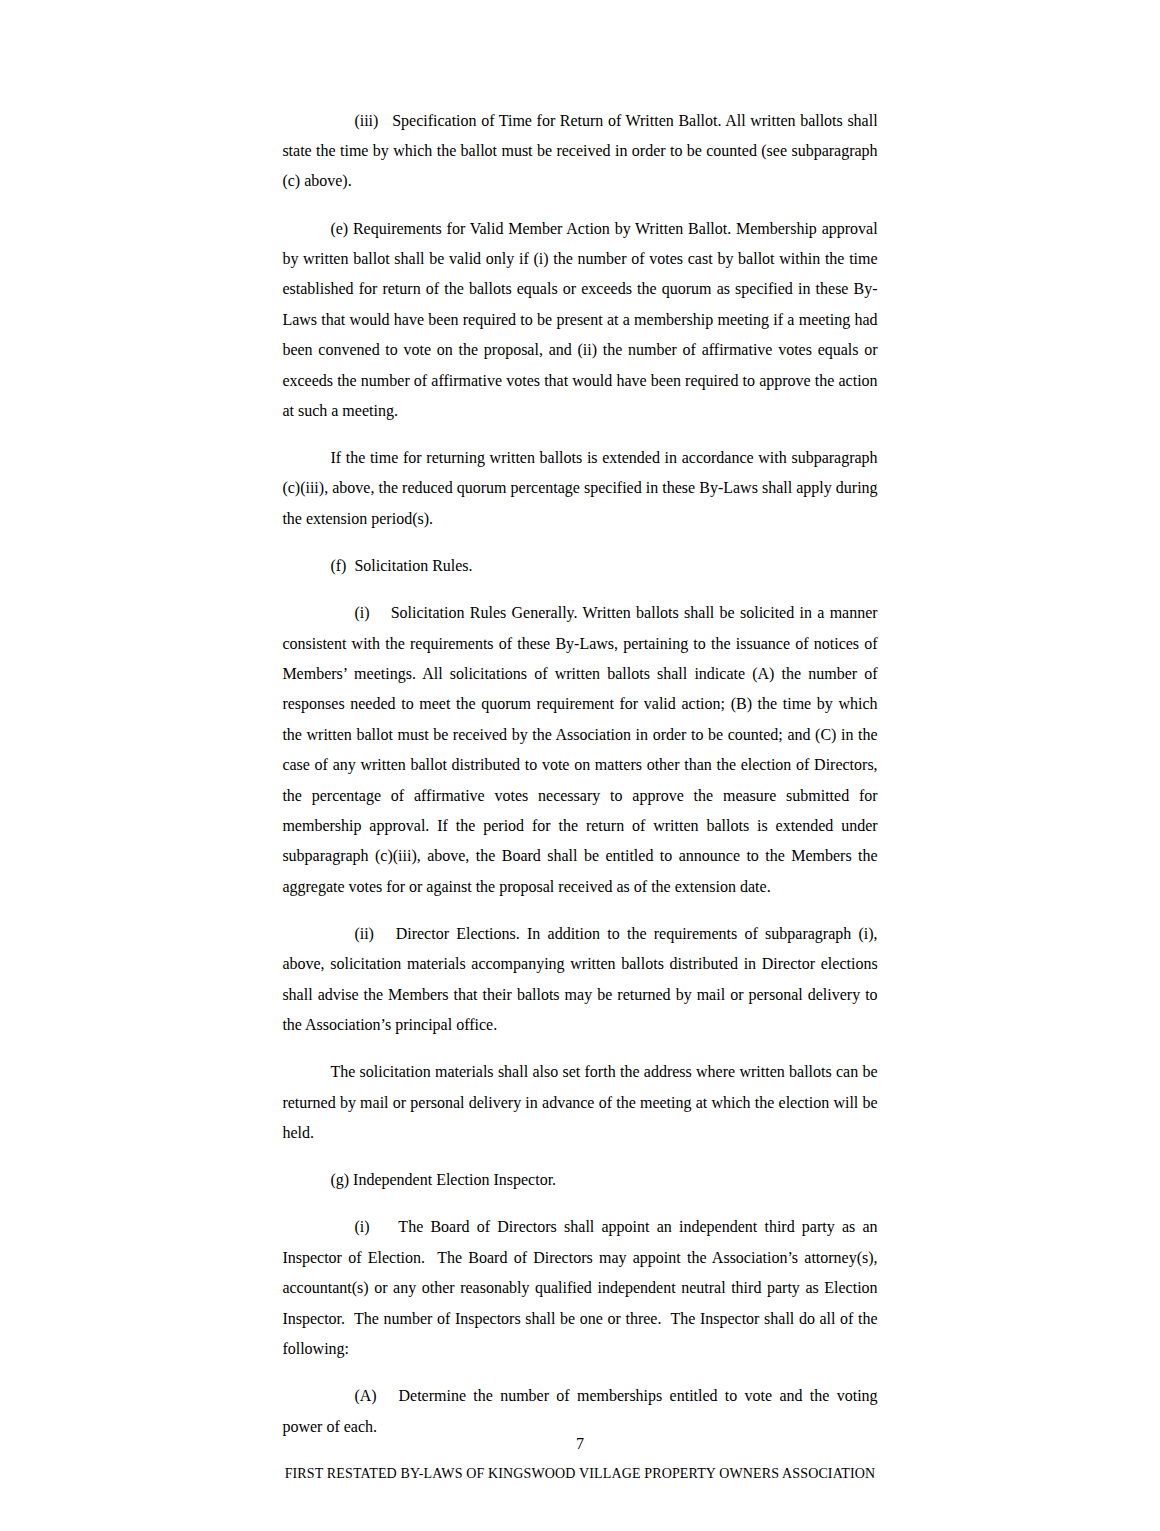(iii) Specification of Time for Return of Written Ballot. All written ballots shall state the time by which the ballot must be received in order to be counted (see subparagraph (c) above).
(e) Requirements for Valid Member Action by Written Ballot. Membership approval by written ballot shall be valid only if (i) the number of votes cast by ballot within the time established for return of the ballots equals or exceeds the quorum as specified in these By-Laws that would have been required to be present at a membership meeting if a meeting had been convened to vote on the proposal, and (ii) the number of affirmative votes equals or exceeds the number of affirmative votes that would have been required to approve the action at such a meeting.
If the time for returning written ballots is extended in accordance with subparagraph (c)(iii), above, the reduced quorum percentage specified in these By-Laws shall apply during the extension period(s).
(f) Solicitation Rules.
(i) Solicitation Rules Generally. Written ballots shall be solicited in a manner consistent with the requirements of these By-Laws, pertaining to the issuance of notices of Members’ meetings. All solicitations of written ballots shall indicate (A) the number of responses needed to meet the quorum requirement for valid action; (B) the time by which the written ballot must be received by the Association in order to be counted; and (C) in the case of any written ballot distributed to vote on matters other than the election of Directors, the percentage of affirmative votes necessary to approve the measure submitted for membership approval. If the period for the return of written ballots is extended under subparagraph (c)(iii), above, the Board shall be entitled to announce to the Members the aggregate votes for or against the proposal received as of the extension date.
(ii) Director Elections. In addition to the requirements of subparagraph (i), above, solicitation materials accompanying written ballots distributed in Director elections shall advise the Members that their ballots may be returned by mail or personal delivery to the Association’s principal office.
The solicitation materials shall also set forth the address where written ballots can be returned by mail or personal delivery in advance of the meeting at which the election will be held.
(g) Independent Election Inspector.
(i) The Board of Directors shall appoint an independent third party as an Inspector of Election. The Board of Directors may appoint the Association’s attorney(s), accountant(s) or any other reasonably qualified independent neutral third party as Election Inspector. The number of Inspectors shall be one or three. The Inspector shall do all of the following:
(A) Determine the number of memberships entitled to vote and the voting power of each.
7
FIRST RESTATED BY-LAWS OF KINGSWOOD VILLAGE PROPERTY OWNERS ASSOCIATION